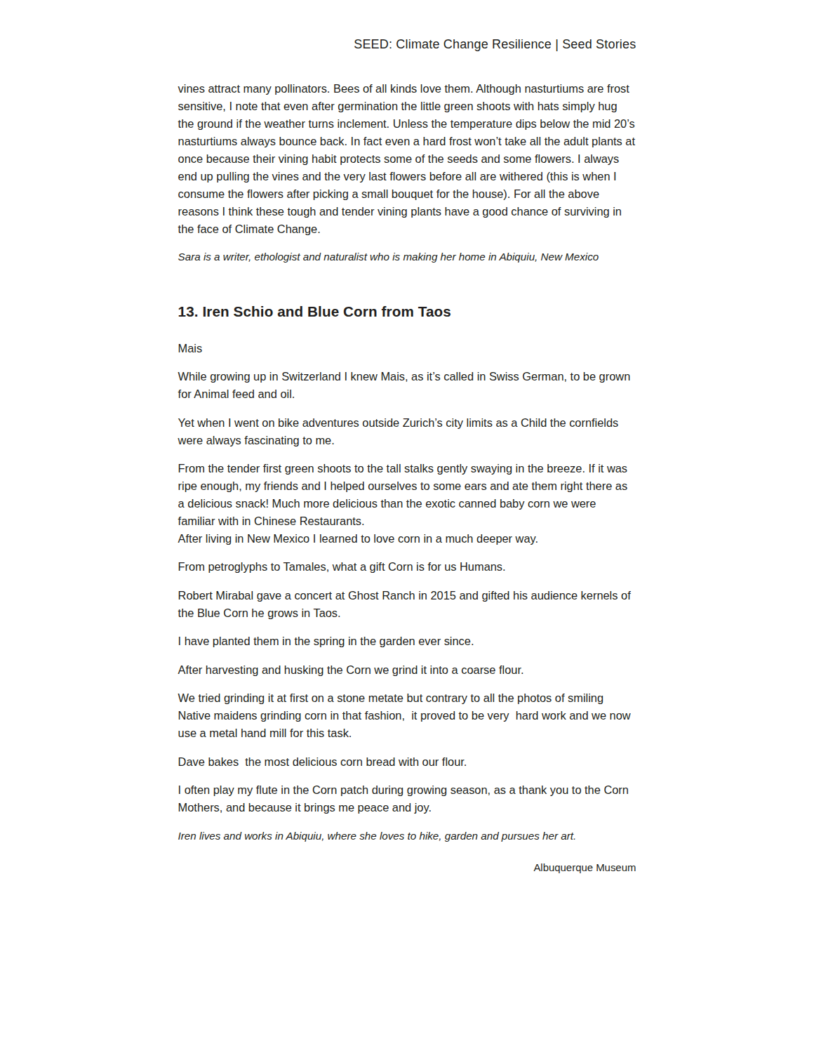SEED: Climate Change Resilience | Seed Stories
vines attract many pollinators. Bees of all kinds love them. Although nasturtiums are frost sensitive, I note that even after germination the little green shoots with hats simply hug the ground if the weather turns inclement. Unless the temperature dips below the mid 20’s nasturtiums always bounce back. In fact even a hard frost won’t take all the adult plants at once because their vining habit protects some of the seeds and some flowers. I always end up pulling the vines and the very last flowers before all are withered (this is when I consume the flowers after picking a small bouquet for the house). For all the above reasons I think these tough and tender vining plants have a good chance of surviving in the face of Climate Change.
Sara is a writer, ethologist and naturalist who is making her home in Abiquiu, New Mexico
13. Iren Schio and Blue Corn from Taos
Mais
While growing up in Switzerland I knew Mais, as it’s called in Swiss German, to be grown for Animal feed and oil.
Yet when I went on bike adventures outside Zurich’s city limits as a Child the cornfields were always fascinating to me.
From the tender first green shoots to the tall stalks gently swaying in the breeze. If it was ripe enough, my friends and I helped ourselves to some ears and ate them right there as a delicious snack! Much more delicious than the exotic canned baby corn we were familiar with in Chinese Restaurants.
After living in New Mexico I learned to love corn in a much deeper way.
From petroglyphs to Tamales, what a gift Corn is for us Humans.
Robert Mirabal gave a concert at Ghost Ranch in 2015 and gifted his audience kernels of the Blue Corn he grows in Taos.
I have planted them in the spring in the garden ever since.
After harvesting and husking the Corn we grind it into a coarse flour.
We tried grinding it at first on a stone metate but contrary to all the photos of smiling Native maidens grinding corn in that fashion, it proved to be very hard work and we now use a metal hand mill for this task.
Dave bakes the most delicious corn bread with our flour.
I often play my flute in the Corn patch during growing season, as a thank you to the Corn Mothers, and because it brings me peace and joy.
Iren lives and works in Abiquiu, where she loves to hike, garden and pursues her art.
Albuquerque Museum